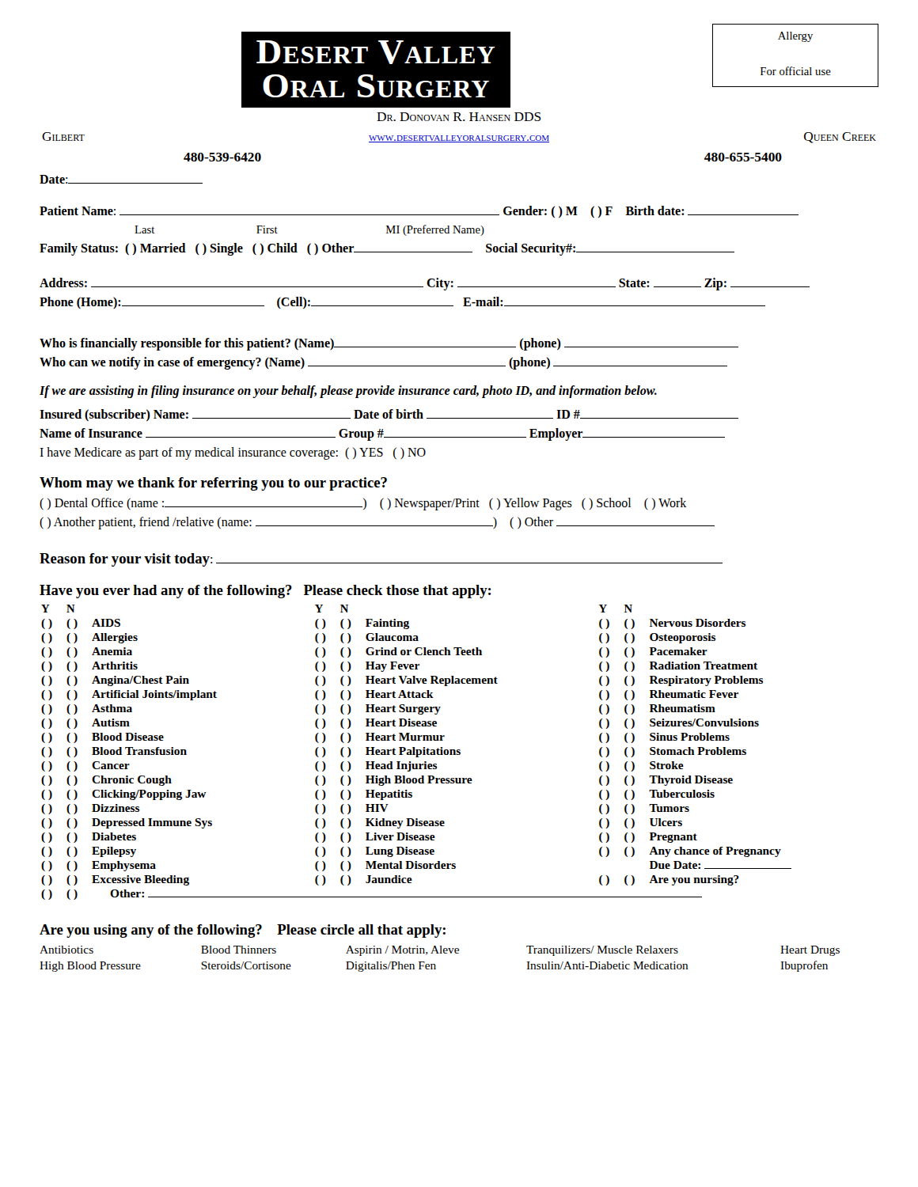Allergy
For official use
Desert Valley
Oral Surgery
Dr. Donovan R. Hansen DDS
| Gilbert | www.desertvalleyoralsurgery.com | Queen Creek |
| 480-539-6420 | 480-655-5400 |
Date:
Patient Name: Gender: ( ) M ( ) F Birth date:
Last First MI (Preferred Name)
Family Status: ( ) Married ( ) Single ( ) Child ( ) Other Social Security#:
Address: City: State: Zip:
Phone (Home): (Cell): E-mail:
Who is financially responsible for this patient? (Name) (phone)
Who can we notify in case of emergency? (Name) (phone)
If we are assisting in filing insurance on your behalf, please provide insurance card, photo ID, and information below.
Insured (subscriber) Name: Date of birth ID #
Name of Insurance Group # Employer
I have Medicare as part of my medical insurance coverage: ( ) YES ( ) NO
Whom may we thank for referring you to our practice?
( ) Dental Office (name : ) ( ) Newspaper/Print ( ) Yellow Pages ( ) School ( ) Work
( ) Another patient, friend /relative (name: ) ( ) Other
Reason for your visit today:
Have you ever had any of the following? Please check those that apply:
| Y | N | | | Y | N | | | Y | N | |
| ( ) | ( ) | AIDS | | ( ) | ( ) | Fainting | | ( ) | ( ) | Nervous Disorders |
| ( ) | ( ) | Allergies | | ( ) | ( ) | Glaucoma | | ( ) | ( ) | Osteoporosis |
| ( ) | ( ) | Anemia | | ( ) | ( ) | Grind or Clench Teeth | | ( ) | ( ) | Pacemaker |
| ( ) | ( ) | Arthritis | | ( ) | ( ) | Hay Fever | | ( ) | ( ) | Radiation Treatment |
| ( ) | ( ) | Angina/Chest Pain | | ( ) | ( ) | Heart Valve Replacement | | ( ) | ( ) | Respiratory Problems |
| ( ) | ( ) | Artificial Joints/implant | | ( ) | ( ) | Heart Attack | | ( ) | ( ) | Rheumatic Fever |
| ( ) | ( ) | Asthma | | ( ) | ( ) | Heart Surgery | | ( ) | ( ) | Rheumatism |
| ( ) | ( ) | Autism | | ( ) | ( ) | Heart Disease | | ( ) | ( ) | Seizures/Convulsions |
| ( ) | ( ) | Blood Disease | | ( ) | ( ) | Heart Murmur | | ( ) | ( ) | Sinus Problems |
| ( ) | ( ) | Blood Transfusion | | ( ) | ( ) | Heart Palpitations | | ( ) | ( ) | Stomach Problems |
| ( ) | ( ) | Cancer | | ( ) | ( ) | Head Injuries | | ( ) | ( ) | Stroke |
| ( ) | ( ) | Chronic Cough | | ( ) | ( ) | High Blood Pressure | | ( ) | ( ) | Thyroid Disease |
| ( ) | ( ) | Clicking/Popping Jaw | | ( ) | ( ) | Hepatitis | | ( ) | ( ) | Tuberculosis |
| ( ) | ( ) | Dizziness | | ( ) | ( ) | HIV | | ( ) | ( ) | Tumors |
| ( ) | ( ) | Depressed Immune Sys | | ( ) | ( ) | Kidney Disease | | ( ) | ( ) | Ulcers |
| ( ) | ( ) | Diabetes | | ( ) | ( ) | Liver Disease | | ( ) | ( ) | Pregnant |
| ( ) | ( ) | Epilepsy | | ( ) | ( ) | Lung Disease | | ( ) | ( ) | Any chance of Pregnancy |
| ( ) | ( ) | Emphysema | | ( ) | ( ) | Mental Disorders | | | | Due Date: |
| ( ) | ( ) | Excessive Bleeding | | ( ) | ( ) | Jaundice | | ( ) | ( ) | Are you nursing? |
| ( ) | ( ) | Other: |
Are you using any of the following? Please circle all that apply:
| Antibiotics | Blood Thinners | Aspirin / Motrin, Aleve | Tranquilizers/ Muscle Relaxers | Heart Drugs |
| High Blood Pressure | Steroids/Cortisone | Digitalis/Phen Fen | Insulin/Anti-Diabetic Medication | Ibuprofen |